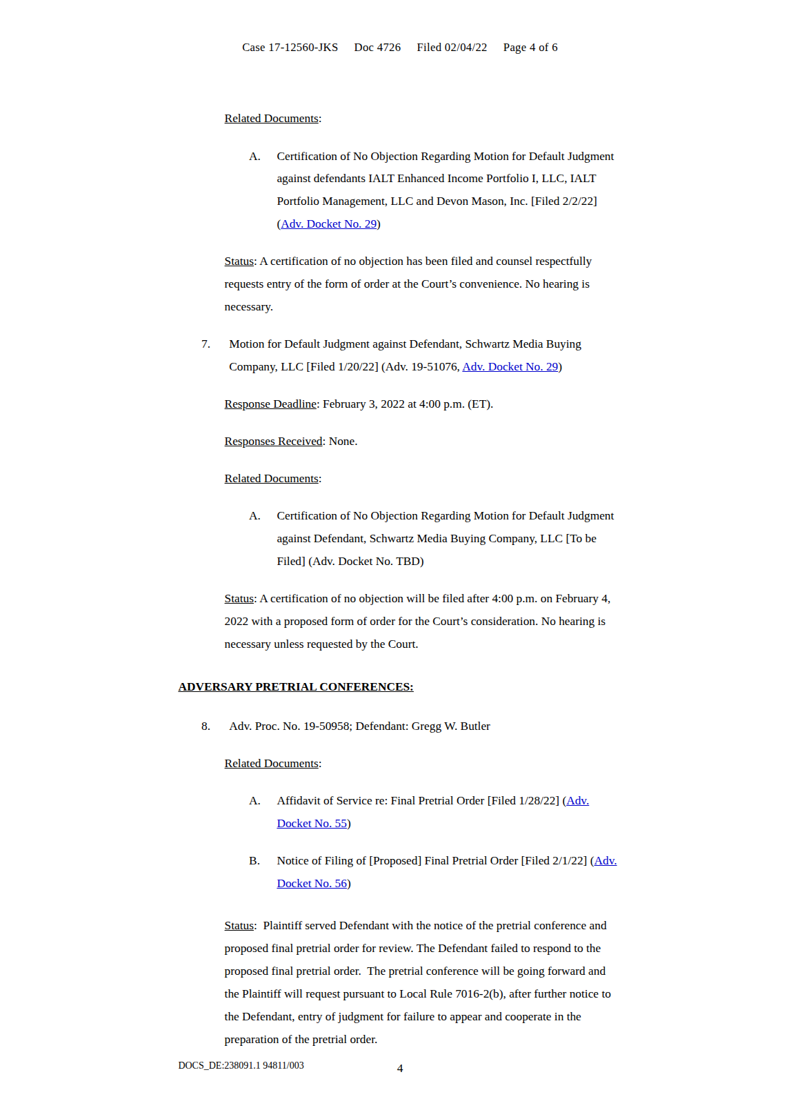Case 17-12560-JKS Doc 4726 Filed 02/04/22 Page 4 of 6
Related Documents:
A. Certification of No Objection Regarding Motion for Default Judgment against defendants IALT Enhanced Income Portfolio I, LLC, IALT Portfolio Management, LLC and Devon Mason, Inc. [Filed 2/2/22] (Adv. Docket No. 29)
Status: A certification of no objection has been filed and counsel respectfully requests entry of the form of order at the Court’s convenience. No hearing is necessary.
7. Motion for Default Judgment against Defendant, Schwartz Media Buying Company, LLC [Filed 1/20/22] (Adv. 19-51076, Adv. Docket No. 29)
Response Deadline: February 3, 2022 at 4:00 p.m. (ET).
Responses Received: None.
Related Documents:
A. Certification of No Objection Regarding Motion for Default Judgment against Defendant, Schwartz Media Buying Company, LLC [To be Filed] (Adv. Docket No. TBD)
Status: A certification of no objection will be filed after 4:00 p.m. on February 4, 2022 with a proposed form of order for the Court’s consideration. No hearing is necessary unless requested by the Court.
ADVERSARY PRETRIAL CONFERENCES:
8. Adv. Proc. No. 19-50958; Defendant: Gregg W. Butler
Related Documents:
A. Affidavit of Service re: Final Pretrial Order [Filed 1/28/22] (Adv. Docket No. 55)
B. Notice of Filing of [Proposed] Final Pretrial Order [Filed 2/1/22] (Adv. Docket No. 56)
Status: Plaintiff served Defendant with the notice of the pretrial conference and proposed final pretrial order for review. The Defendant failed to respond to the proposed final pretrial order. The pretrial conference will be going forward and the Plaintiff will request pursuant to Local Rule 7016-2(b), after further notice to the Defendant, entry of judgment for failure to appear and cooperate in the preparation of the pretrial order.
DOCS_DE:238091.1 94811/003 4